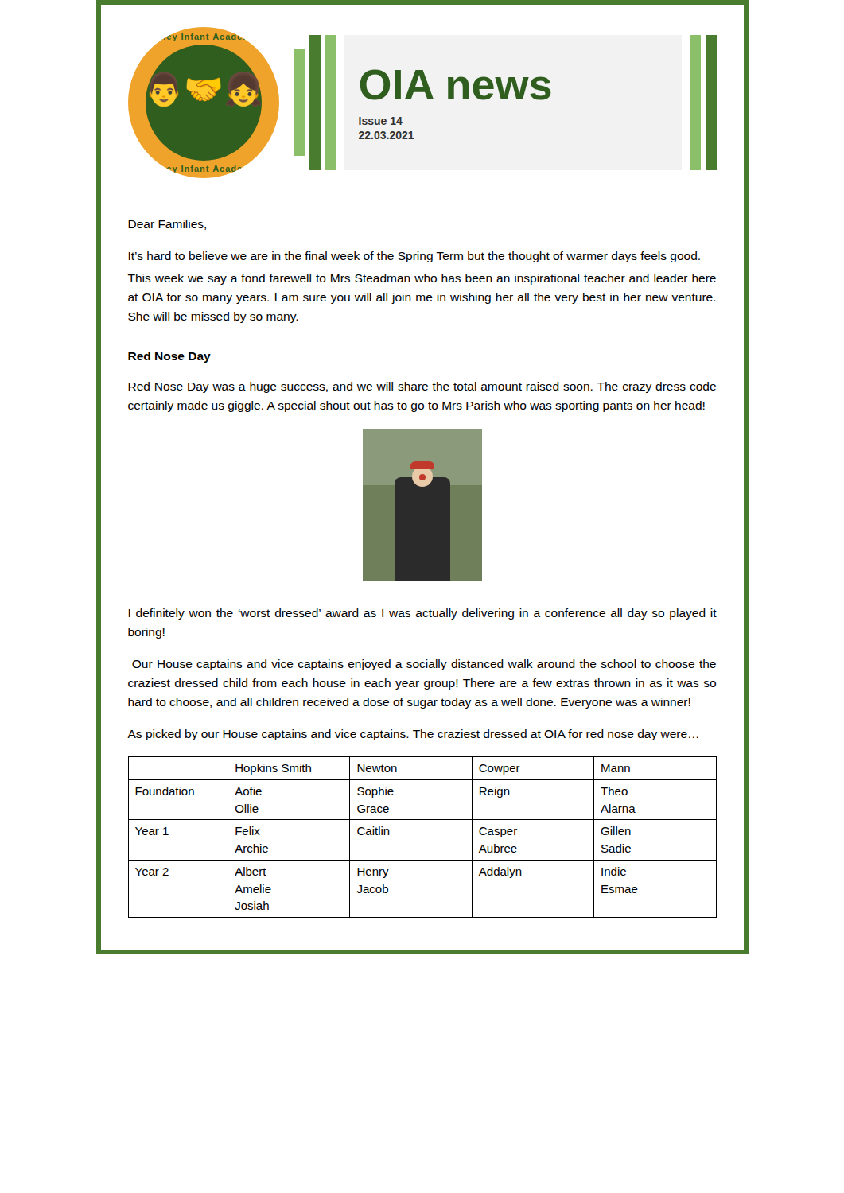Olney Infant Academy
👨‍🤝‍👧
Olney Infant Academy
OIA news
Issue 14
22.03.2021
Dear Families,
It’s hard to believe we are in the final week of the Spring Term but the thought of warmer days feels good.
This week we say a fond farewell to Mrs Steadman who has been an inspirational teacher and leader here at OIA for so many years. I am sure you will all join me in wishing her all the very best in her new venture. She will be missed by so many.
Red Nose Day
Red Nose Day was a huge success, and we will share the total amount raised soon. The crazy dress code certainly made us giggle. A special shout out has to go to Mrs Parish who was sporting pants on her head!
I definitely won the ‘worst dressed’ award as I was actually delivering in a conference all day so played it boring!
Our House captains and vice captains enjoyed a socially distanced walk around the school to choose the craziest dressed child from each house in each year group! There are a few extras thrown in as it was so hard to choose, and all children received a dose of sugar today as a well done. Everyone was a winner!
As picked by our House captains and vice captains. The craziest dressed at OIA for red nose day were…
| | Hopkins Smith | Newton | Cowper | Mann |
| Foundation | Aofie Ollie | Sophie Grace | Reign | Theo Alarna |
| Year 1 | Felix Archie | Caitlin | Casper Aubree | Gillen Sadie |
| Year 2 | Albert Amelie Josiah | Henry Jacob | Addalyn | Indie Esmae |